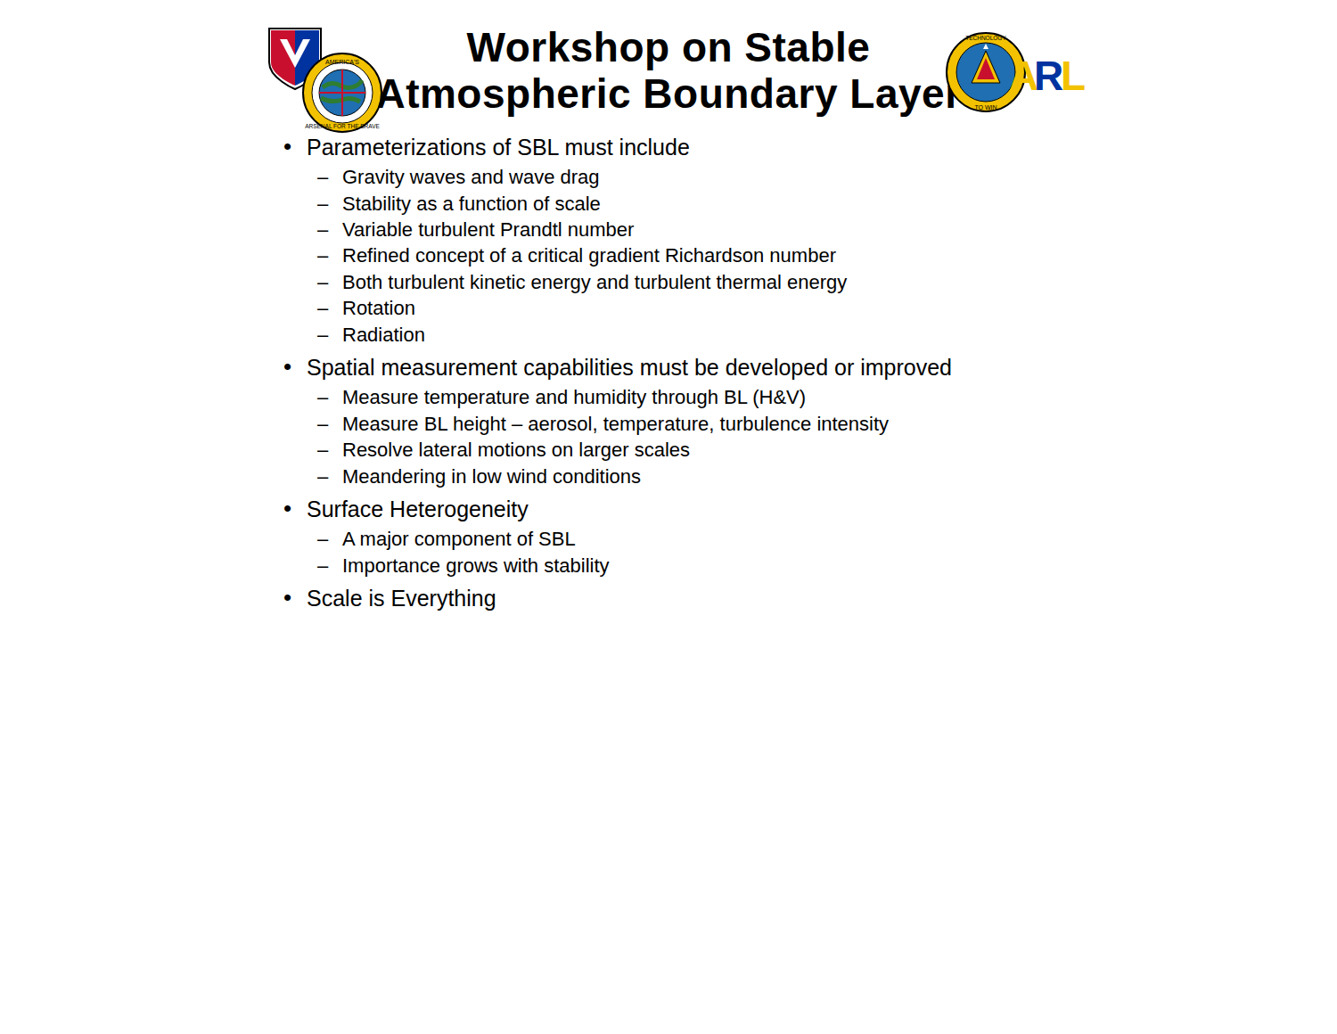AMERICA'S ARSENAL FOR THE BRAVE
TECHNOLOGY TO WIN
A R L
Workshop on Stable
Atmospheric Boundary Layer
Parameterizations of SBL must include
Gravity waves and wave drag
Stability as a function of scale
Variable turbulent Prandtl number
Refined concept of a critical gradient Richardson number
Both turbulent kinetic energy and turbulent thermal energy
Rotation
Radiation
Spatial measurement capabilities must be developed or improved
Measure temperature and humidity through BL (H&V)
Measure BL height – aerosol, temperature, turbulence intensity
Resolve lateral motions on larger scales
Meandering in low wind conditions
Surface Heterogeneity
A major component of SBL
Importance grows with stability
Scale is Everything